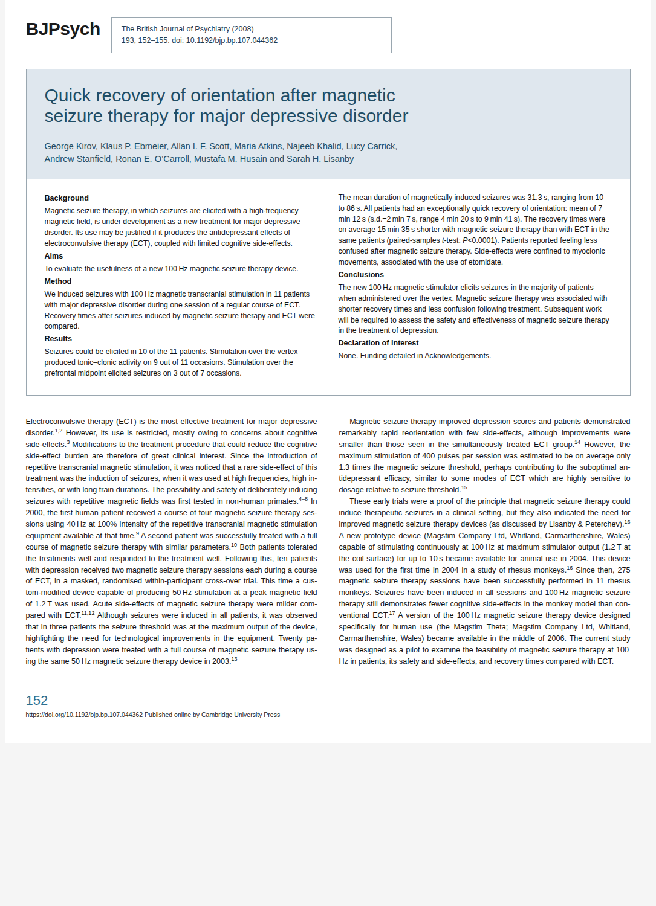BJ Psych
The British Journal of Psychiatry (2008)
193, 152–155. doi: 10.1192/bjp.bp.107.044362
Quick recovery of orientation after magnetic
seizure therapy for major depressive disorder
George Kirov, Klaus P. Ebmeier, Allan I. F. Scott, Maria Atkins, Najeeb Khalid, Lucy Carrick,
Andrew Stanfield, Ronan E. O’Carroll, Mustafa M. Husain and Sarah H. Lisanby
Background
Magnetic seizure therapy, in which seizures are elicited with a high-frequency magnetic field, is under development as a new treatment for major depressive disorder. Its use may be justified if it produces the antidepressant effects of electroconvulsive therapy (ECT), coupled with limited cognitive side-effects.
Aims
To evaluate the usefulness of a new 100 Hz magnetic seizure therapy device.
Method
We induced seizures with 100 Hz magnetic transcranial stimulation in 11 patients with major depressive disorder during one session of a regular course of ECT. Recovery times after seizures induced by magnetic seizure therapy and ECT were compared.
Results
Seizures could be elicited in 10 of the 11 patients. Stimulation over the vertex produced tonic–clonic activity on 9 out of 11 occasions. Stimulation over the prefrontal midpoint elicited seizures on 3 out of 7 occasions.
The mean duration of magnetically induced seizures was 31.3 s, ranging from 10 to 86 s. All patients had an exceptionally quick recovery of orientation: mean of 7 min 12 s (s.d.=2 min 7 s, range 4 min 20 s to 9 min 41 s). The recovery times were on average 15 min 35 s shorter with magnetic seizure therapy than with ECT in the same patients (paired-samples t-test: P<0.0001). Patients reported feeling less confused after magnetic seizure therapy. Side-effects were confined to myoclonic movements, associated with the use of etomidate.
Conclusions
The new 100 Hz magnetic stimulator elicits seizures in the majority of patients when administered over the vertex. Magnetic seizure therapy was associated with shorter recovery times and less confusion following treatment. Subsequent work will be required to assess the safety and effectiveness of magnetic seizure therapy in the treatment of depression.
Declaration of interest
None. Funding detailed in Acknowledgements.
Electroconvulsive therapy (ECT) is the most effective treatment for major depressive disorder.1,2 However, its use is restricted, mostly owing to concerns about cognitive side-effects.3 Modifications to the treatment procedure that could reduce the cognitive side-effect burden are therefore of great clinical interest. Since the introduction of repetitive transcranial magnetic stimulation, it was noticed that a rare side-effect of this treatment was the induction of seizures, when it was used at high frequencies, high intensities, or with long train durations. The possibility and safety of deliberately inducing seizures with repetitive magnetic fields was first tested in non-human primates.4–8 In 2000, the first human patient received a course of four magnetic seizure therapy sessions using 40 Hz at 100% intensity of the repetitive transcranial magnetic stimulation equipment available at that time.9 A second patient was successfully treated with a full course of magnetic seizure therapy with similar parameters.10 Both patients tolerated the treatments well and responded to the treatment well. Following this, ten patients with depression received two magnetic seizure therapy sessions each during a course of ECT, in a masked, randomised within-participant cross-over trial. This time a custom-modified device capable of producing 50 Hz stimulation at a peak magnetic field of 1.2 T was used. Acute side-effects of magnetic seizure therapy were milder compared with ECT.11,12 Although seizures were induced in all patients, it was observed that in three patients the seizure threshold was at the maximum output of the device, highlighting the need for technological improvements in the equipment. Twenty patients with depression were treated with a full course of magnetic seizure therapy using the same 50 Hz magnetic seizure therapy device in 2003.13
Magnetic seizure therapy improved depression scores and patients demonstrated remarkably rapid reorientation with few side-effects, although improvements were smaller than those seen in the simultaneously treated ECT group.14 However, the maximum stimulation of 400 pulses per session was estimated to be on average only 1.3 times the magnetic seizure threshold, perhaps contributing to the suboptimal antidepressant efficacy, similar to some modes of ECT which are highly sensitive to dosage relative to seizure threshold.15
These early trials were a proof of the principle that magnetic seizure therapy could induce therapeutic seizures in a clinical setting, but they also indicated the need for improved magnetic seizure therapy devices (as discussed by Lisanby & Peterchev).16 A new prototype device (Magstim Company Ltd, Whitland, Carmarthenshire, Wales) capable of stimulating continuously at 100 Hz at maximum stimulator output (1.2 T at the coil surface) for up to 10 s became available for animal use in 2004. This device was used for the first time in 2004 in a study of rhesus monkeys.16 Since then, 275 magnetic seizure therapy sessions have been successfully performed in 11 rhesus monkeys. Seizures have been induced in all sessions and 100 Hz magnetic seizure therapy still demonstrates fewer cognitive side-effects in the monkey model than conventional ECT.17 A version of the 100 Hz magnetic seizure therapy device designed specifically for human use (the Magstim Theta; Magstim Company Ltd, Whitland, Carmarthenshire, Wales) became available in the middle of 2006. The current study was designed as a pilot to examine the feasibility of magnetic seizure therapy at 100 Hz in patients, its safety and side-effects, and recovery times compared with ECT.
152
https://doi.org/10.1192/bjp.bp.107.044362 Published online by Cambridge University Press